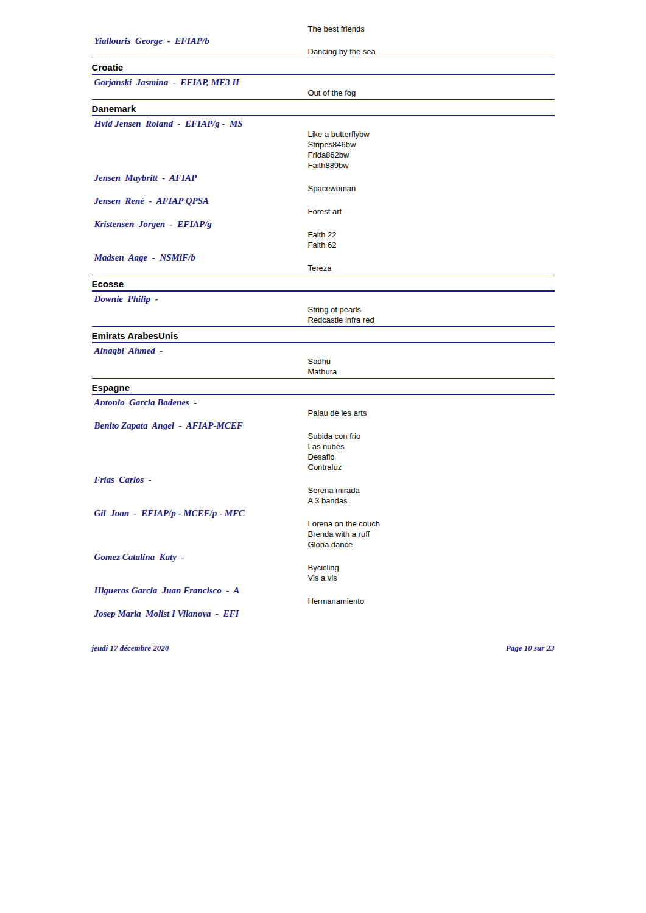The best friends
Yiallouris George - EFIAP/b
Dancing by the sea
Croatie
Gorjanski Jasmina - EFIAP, MF3 H
Out of the fog
Danemark
Hvid Jensen Roland - EFIAP/g - MS
Like a butterflybw
Stripes846bw
Frida862bw
Faith889bw
Jensen Maybritt - AFIAP
Spacewoman
Jensen René - AFIAP QPSA
Forest art
Kristensen Jorgen - EFIAP/g
Faith 22
Faith 62
Madsen Aage - NSMiF/b
Tereza
Ecosse
Downie Philip -
String of pearls
Redcastle infra red
Emirats ArabesUnis
Alnaqbi Ahmed -
Sadhu
Mathura
Espagne
Antonio Garcia Badenes -
Palau de les arts
Benito Zapata Angel - AFIAP-MCEF
Subida con frio
Las nubes
Desafio
Contraluz
Frias Carlos -
Serena mirada
A 3 bandas
Gil Joan - EFIAP/p - MCEF/p - MFC
Lorena on the couch
Brenda with a ruff
Gloria dance
Gomez Catalina Katy -
Bycicling
Vis a vis
Higueras Garcia Juan Francisco - A
Hermanamiento
Josep Maria Molist I Vilanova - EFI
jeudi 17 décembre 2020 Page 10 sur 23